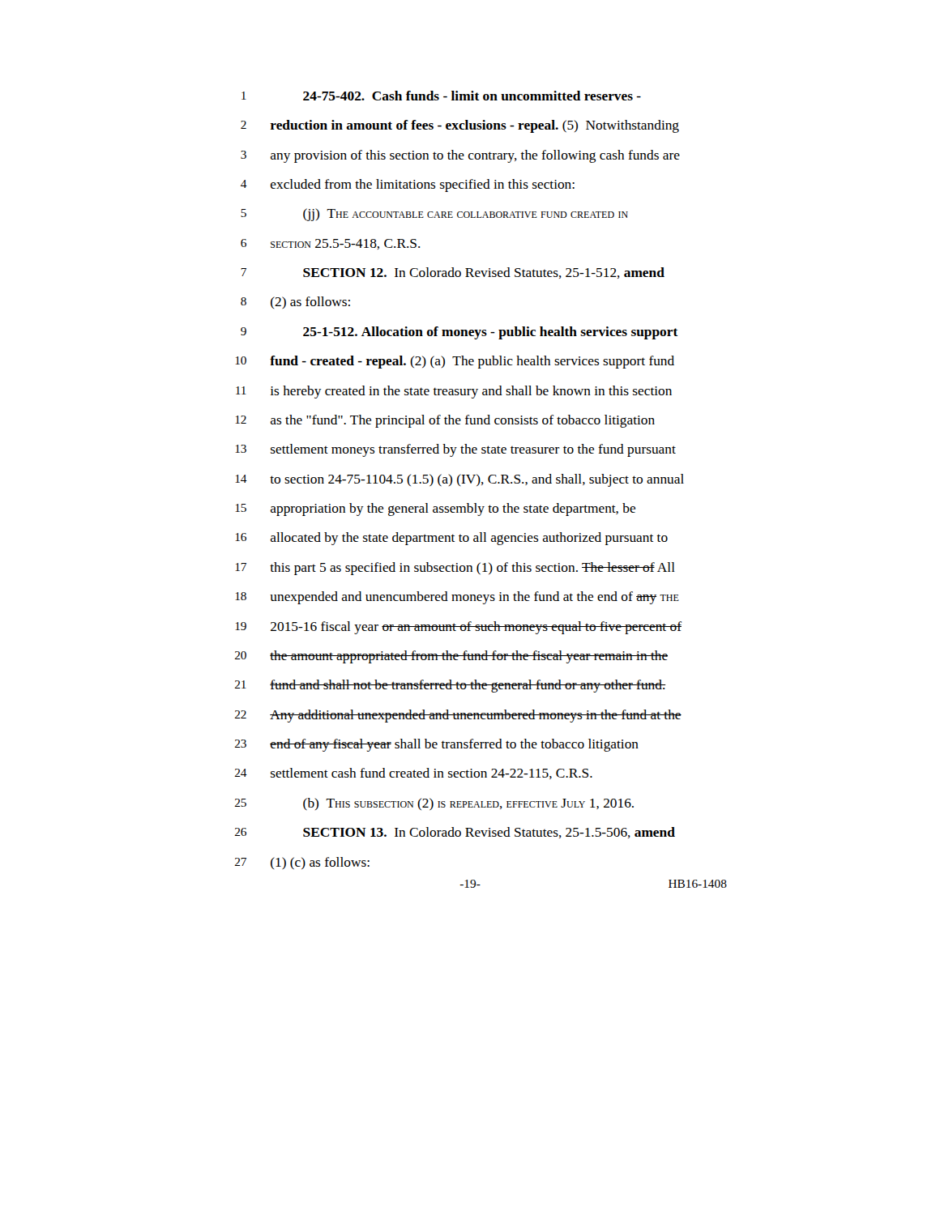| 1 | 24-75-402. Cash funds - limit on uncommitted reserves - |
| 2 | reduction in amount of fees - exclusions - repeal. (5) Notwithstanding |
| 3 | any provision of this section to the contrary, the following cash funds are |
| 4 | excluded from the limitations specified in this section: |
| 5 | (jj) The accountable care collaborative fund created in |
| 6 | section 25.5-5-418, C.R.S. |
| 7 | SECTION 12. In Colorado Revised Statutes, 25-1-512, amend |
| 8 | (2) as follows: |
| 9 | 25-1-512. Allocation of moneys - public health services support |
| 10 | fund - created - repeal. (2) (a) The public health services support fund |
| 11 | is hereby created in the state treasury and shall be known in this section |
| 12 | as the "fund". The principal of the fund consists of tobacco litigation |
| 13 | settlement moneys transferred by the state treasurer to the fund pursuant |
| 14 | to section 24-75-1104.5 (1.5) (a) (IV), C.R.S., and shall, subject to annual |
| 15 | appropriation by the general assembly to the state department, be |
| 16 | allocated by the state department to all agencies authorized pursuant to |
| 17 | this part 5 as specified in subsection (1) of this section. The lesser of All |
| 18 | unexpended and unencumbered moneys in the fund at the end of any the |
| 19 | 2015-16 fiscal year or an amount of such moneys equal to five percent of |
| 20 | the amount appropriated from the fund for the fiscal year remain in the |
| 21 | fund and shall not be transferred to the general fund or any other fund. |
| 22 | Any additional unexpended and unencumbered moneys in the fund at the |
| 23 | end of any fiscal year shall be transferred to the tobacco litigation |
| 24 | settlement cash fund created in section 24-22-115, C.R.S. |
| 25 | (b) This subsection (2) is repealed, effective July 1, 2016. |
| 26 | SECTION 13. In Colorado Revised Statutes, 25-1.5-506, amend |
| 27 | (1) (c) as follows: |
-19-
HB16-1408